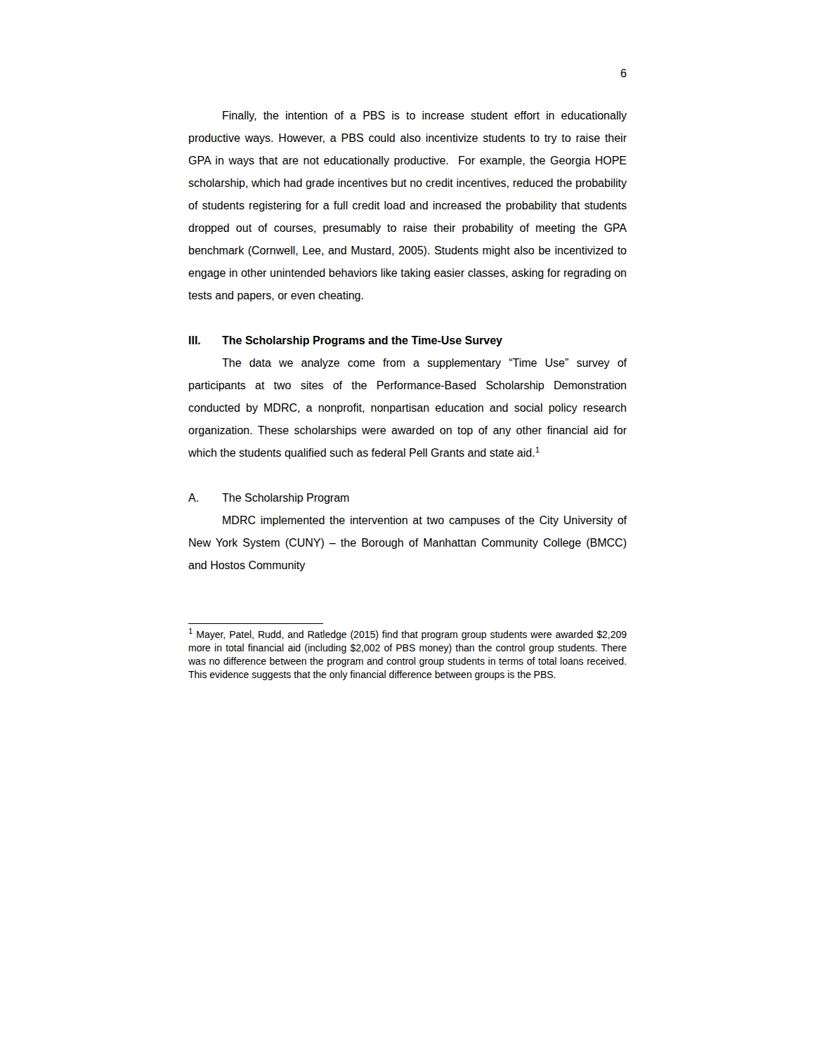6
Finally, the intention of a PBS is to increase student effort in educationally productive ways. However, a PBS could also incentivize students to try to raise their GPA in ways that are not educationally productive. For example, the Georgia HOPE scholarship, which had grade incentives but no credit incentives, reduced the probability of students registering for a full credit load and increased the probability that students dropped out of courses, presumably to raise their probability of meeting the GPA benchmark (Cornwell, Lee, and Mustard, 2005). Students might also be incentivized to engage in other unintended behaviors like taking easier classes, asking for regrading on tests and papers, or even cheating.
III. The Scholarship Programs and the Time-Use Survey
The data we analyze come from a supplementary “Time Use” survey of participants at two sites of the Performance-Based Scholarship Demonstration conducted by MDRC, a nonprofit, nonpartisan education and social policy research organization. These scholarships were awarded on top of any other financial aid for which the students qualified such as federal Pell Grants and state aid.1
A. The Scholarship Program
MDRC implemented the intervention at two campuses of the City University of New York System (CUNY) – the Borough of Manhattan Community College (BMCC) and Hostos Community
1 Mayer, Patel, Rudd, and Ratledge (2015) find that program group students were awarded $2,209 more in total financial aid (including $2,002 of PBS money) than the control group students. There was no difference between the program and control group students in terms of total loans received. This evidence suggests that the only financial difference between groups is the PBS.